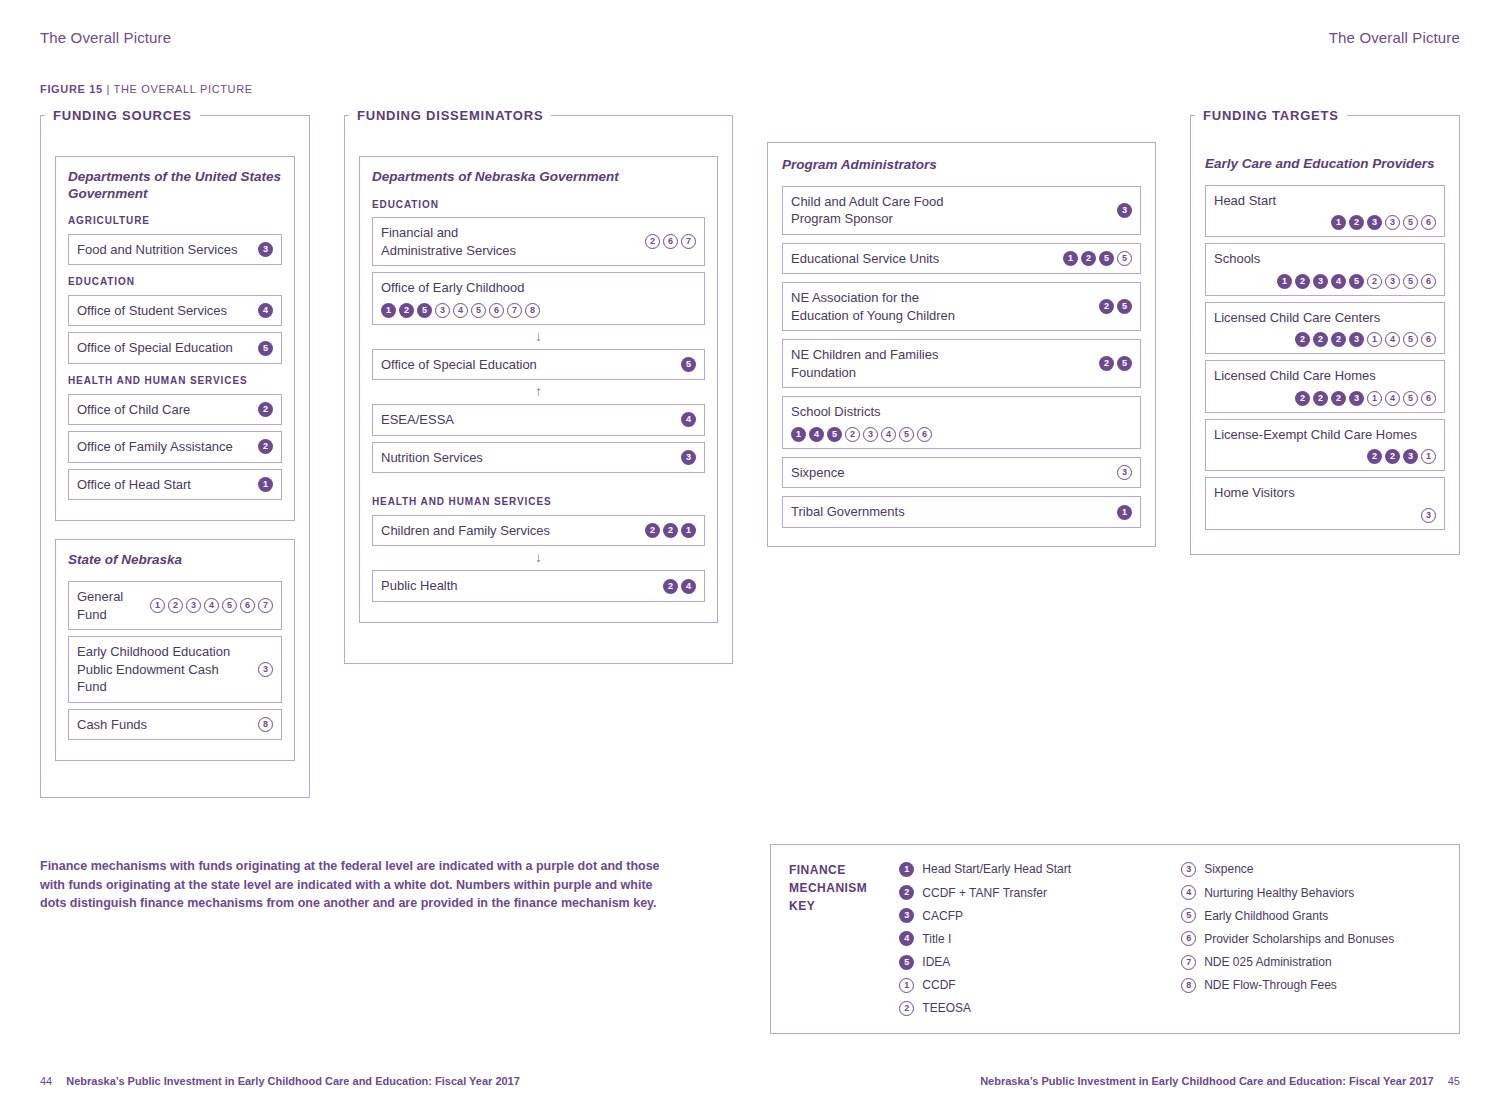The Overall Picture
The Overall Picture
FIGURE 15 | THE OVERALL PICTURE
FUNDING SOURCES
Departments of the United States Government
AGRICULTURE
Food and Nutrition Services 3
EDUCATION
Office of Student Services 4
Office of Special Education 5
HEALTH AND HUMAN SERVICES
Office of Child Care 2
Office of Family Assistance 2
Office of Head Start 1
State of Nebraska
General Fund 1234567
Early Childhood Education
Public Endowment Cash Fund 3
Cash Funds 8
FUNDING DISSEMINATORS
Departments of Nebraska Government
EDUCATION
Financial and
Administrative Services 267
Office of Early Childhood 125 345678
↓
Office of Special Education 5
↑
ESEA/ESSA 4
Nutrition Services 3
HEALTH AND HUMAN SERVICES
Children and Family Services 221
↓
Public Health 24
Program Administrators
Child and Adult Care Food
Program Sponsor 3
Educational Service Units 1255
NE Association for the
Education of Young Children 25
NE Children and Families
Foundation 25
School Districts 145 23456
Sixpence 3
Tribal Governments 1
FUNDING TARGETS
Early Care and Education Providers
Head Start 123 356
Schools 12345 2356
Licensed Child Care Centers 2223 1456
Licensed Child Care Homes 2223 1456
License-Exempt Child Care Homes 223 1
Home Visitors 3
Finance mechanisms with funds originating at the federal level are indicated with a purple dot and those with funds originating at the state level are indicated with a white dot. Numbers within purple and white dots distinguish finance mechanisms from one another and are provided in the finance mechanism key.
FINANCE
MECHANISM
KEY
1 Head Start/Early Head Start
2 CCDF + TANF Transfer
3 CACFP
4 Title I
5 IDEA
1 CCDF
2 TEEOSA
3 Sixpence
4 Nurturing Healthy Behaviors
5 Early Childhood Grants
6 Provider Scholarships and Bonuses
7 NDE 025 Administration
8 NDE Flow-Through Fees
44 Nebraska’s Public Investment in Early Childhood Care and Education: Fiscal Year 2017
Nebraska’s Public Investment in Early Childhood Care and Education: Fiscal Year 2017 45